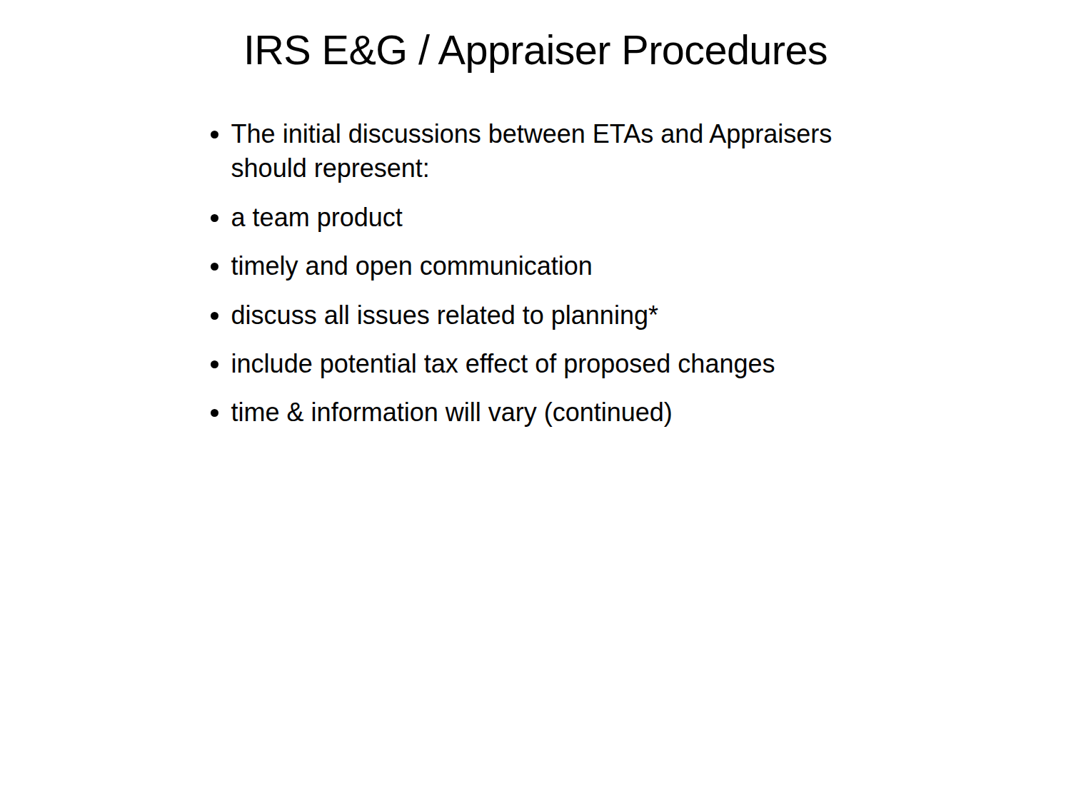IRS E&G / Appraiser Procedures
The initial discussions between ETAs and Appraisers should represent:
a team product
timely and open communication
discuss all issues related to planning*
include potential tax effect of proposed changes
time & information will vary (continued)